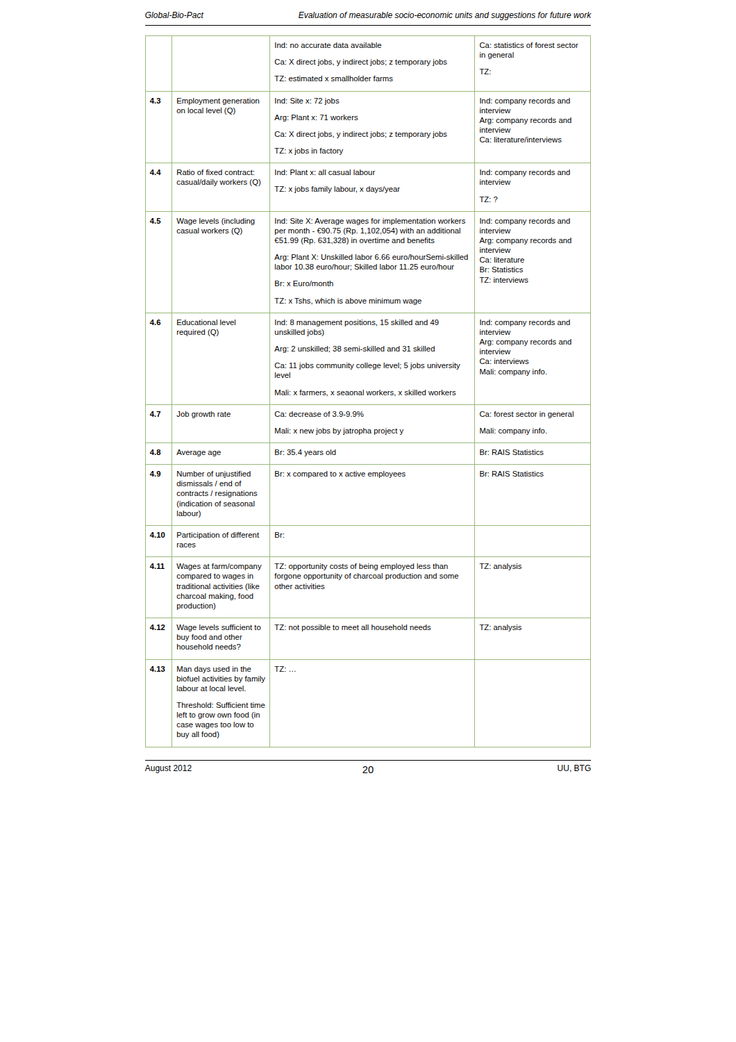Global-Bio-Pact
Evaluation of measurable socio-economic units and suggestions for future work
| | | Ind: no accurate data available Ca: X direct jobs, y indirect jobs; z temporary jobs TZ: estimated x smallholder farms | Ca: statistics of forest sector in general TZ: |
| 4.3 | Employment generation on local level (Q) | Ind: Site x: 72 jobs Arg: Plant x: 71 workers Ca: X direct jobs, y indirect jobs; z temporary jobs TZ: x jobs in factory | Ind: company records and interview Arg: company records and interview Ca: literature/interviews |
| 4.4 | Ratio of fixed contract: casual/daily workers (Q) | Ind: Plant x: all casual labour TZ: x jobs family labour, x days/year | Ind: company records and interview TZ: ? |
| 4.5 | Wage levels (including casual workers (Q) | Ind: Site X: Average wages for implementation workers per month - €90.75 (Rp. 1,102,054) with an additional €51.99 (Rp. 631,328) in overtime and benefits Arg: Plant X: Unskilled labor 6.66 euro/hourSemi-skilled labor 10.38 euro/hour; Skilled labor 11.25 euro/hour Br: x Euro/month TZ: x Tshs, which is above minimum wage | Ind: company records and interview Arg: company records and interview Ca: literature Br: Statistics TZ: interviews |
| 4.6 | Educational level required (Q) | Ind: 8 management positions, 15 skilled and 49 unskilled jobs) Arg: 2 unskilled; 38 semi-skilled and 31 skilled Ca: 11 jobs community college level; 5 jobs university level Mali: x farmers, x seaonal workers, x skilled workers | Ind: company records and interview Arg: company records and interview Ca: interviews Mali: company info. |
| 4.7 | Job growth rate | Ca: decrease of 3.9-9.9% Mali: x new jobs by jatropha project y | Ca: forest sector in general Mali: company info. |
| 4.8 | Average age | Br: 35.4 years old | Br: RAIS Statistics |
| 4.9 | Number of unjustified dismissals / end of contracts / resignations (indication of seasonal labour) | Br: x compared to x active employees | Br: RAIS Statistics |
| 4.10 | Participation of different races | Br: | |
| 4.11 | Wages at farm/company compared to wages in traditional activities (like charcoal making, food production) | TZ: opportunity costs of being employed less than forgone opportunity of charcoal production and some other activities | TZ: analysis |
| 4.12 | Wage levels sufficient to buy food and other household needs? | TZ: not possible to meet all household needs | TZ: analysis |
| 4.13 | Man days used in the biofuel activities by family labour at local level. Threshold: Sufficient time left to grow own food (in case wages too low to buy all food) | TZ: … | |
August 2012
20
UU, BTG